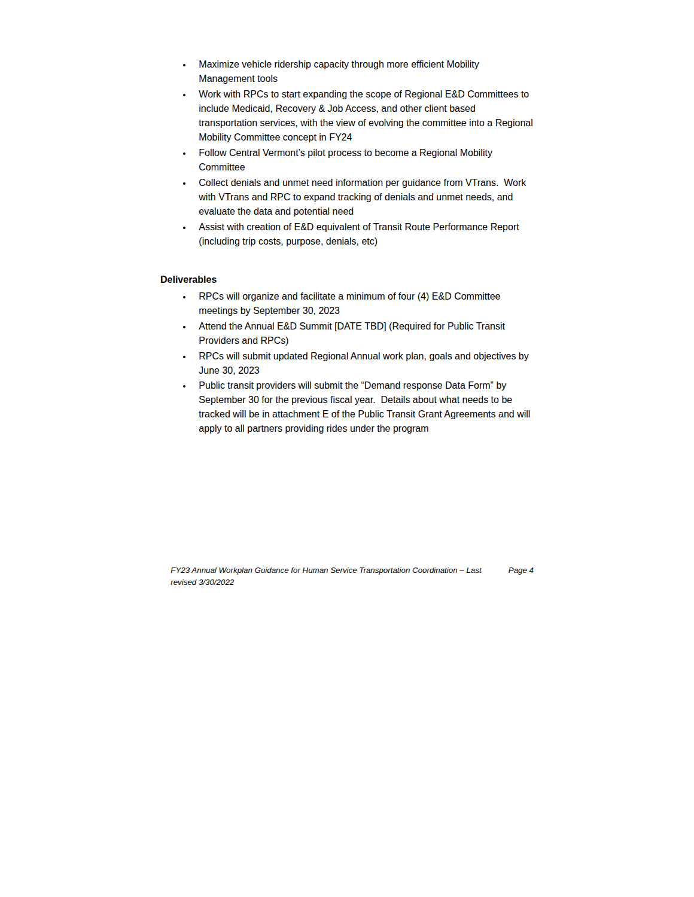Maximize vehicle ridership capacity through more efficient Mobility Management tools
Work with RPCs to start expanding the scope of Regional E&D Committees to include Medicaid, Recovery & Job Access, and other client based transportation services, with the view of evolving the committee into a Regional Mobility Committee concept in FY24
Follow Central Vermont’s pilot process to become a Regional Mobility Committee
Collect denials and unmet need information per guidance from VTrans. Work with VTrans and RPC to expand tracking of denials and unmet needs, and evaluate the data and potential need
Assist with creation of E&D equivalent of Transit Route Performance Report (including trip costs, purpose, denials, etc)
Deliverables
RPCs will organize and facilitate a minimum of four (4) E&D Committee meetings by September 30, 2023
Attend the Annual E&D Summit [DATE TBD] (Required for Public Transit Providers and RPCs)
RPCs will submit updated Regional Annual work plan, goals and objectives by June 30, 2023
Public transit providers will submit the “Demand response Data Form” by September 30 for the previous fiscal year. Details about what needs to be tracked will be in attachment E of the Public Transit Grant Agreements and will apply to all partners providing rides under the program
FY23 Annual Workplan Guidance for Human Service Transportation Coordination – Last revised 3/30/2022 Page 4